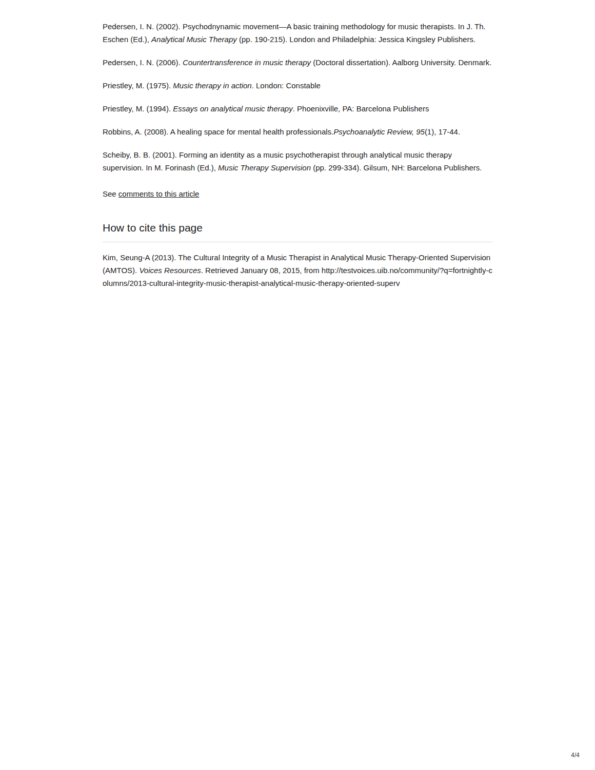Pedersen, I. N. (2002). Psychodnynamic movement—A basic training methodology for music therapists. In J. Th. Eschen (Ed.), Analytical Music Therapy (pp. 190-215). London and Philadelphia: Jessica Kingsley Publishers.
Pedersen, I. N. (2006). Countertransference in music therapy (Doctoral dissertation). Aalborg University. Denmark.
Priestley, M. (1975). Music therapy in action. London: Constable
Priestley, M. (1994). Essays on analytical music therapy. Phoenixville, PA: Barcelona Publishers
Robbins, A. (2008). A healing space for mental health professionals.Psychoanalytic Review, 95(1), 17-44.
Scheiby, B. B. (2001). Forming an identity as a music psychotherapist through analytical music therapy supervision. In M. Forinash (Ed.), Music Therapy Supervision (pp. 299-334). Gilsum, NH: Barcelona Publishers.
See comments to this article
How to cite this page
Kim, Seung-A (2013). The Cultural Integrity of a Music Therapist in Analytical Music Therapy-Oriented Supervision (AMTOS). Voices Resources. Retrieved January 08, 2015, from http://testvoices.uib.no/community/?q=fortnightly-columns/2013-cultural-integrity-music-therapist-analytical-music-therapy-oriented-superv
4/4